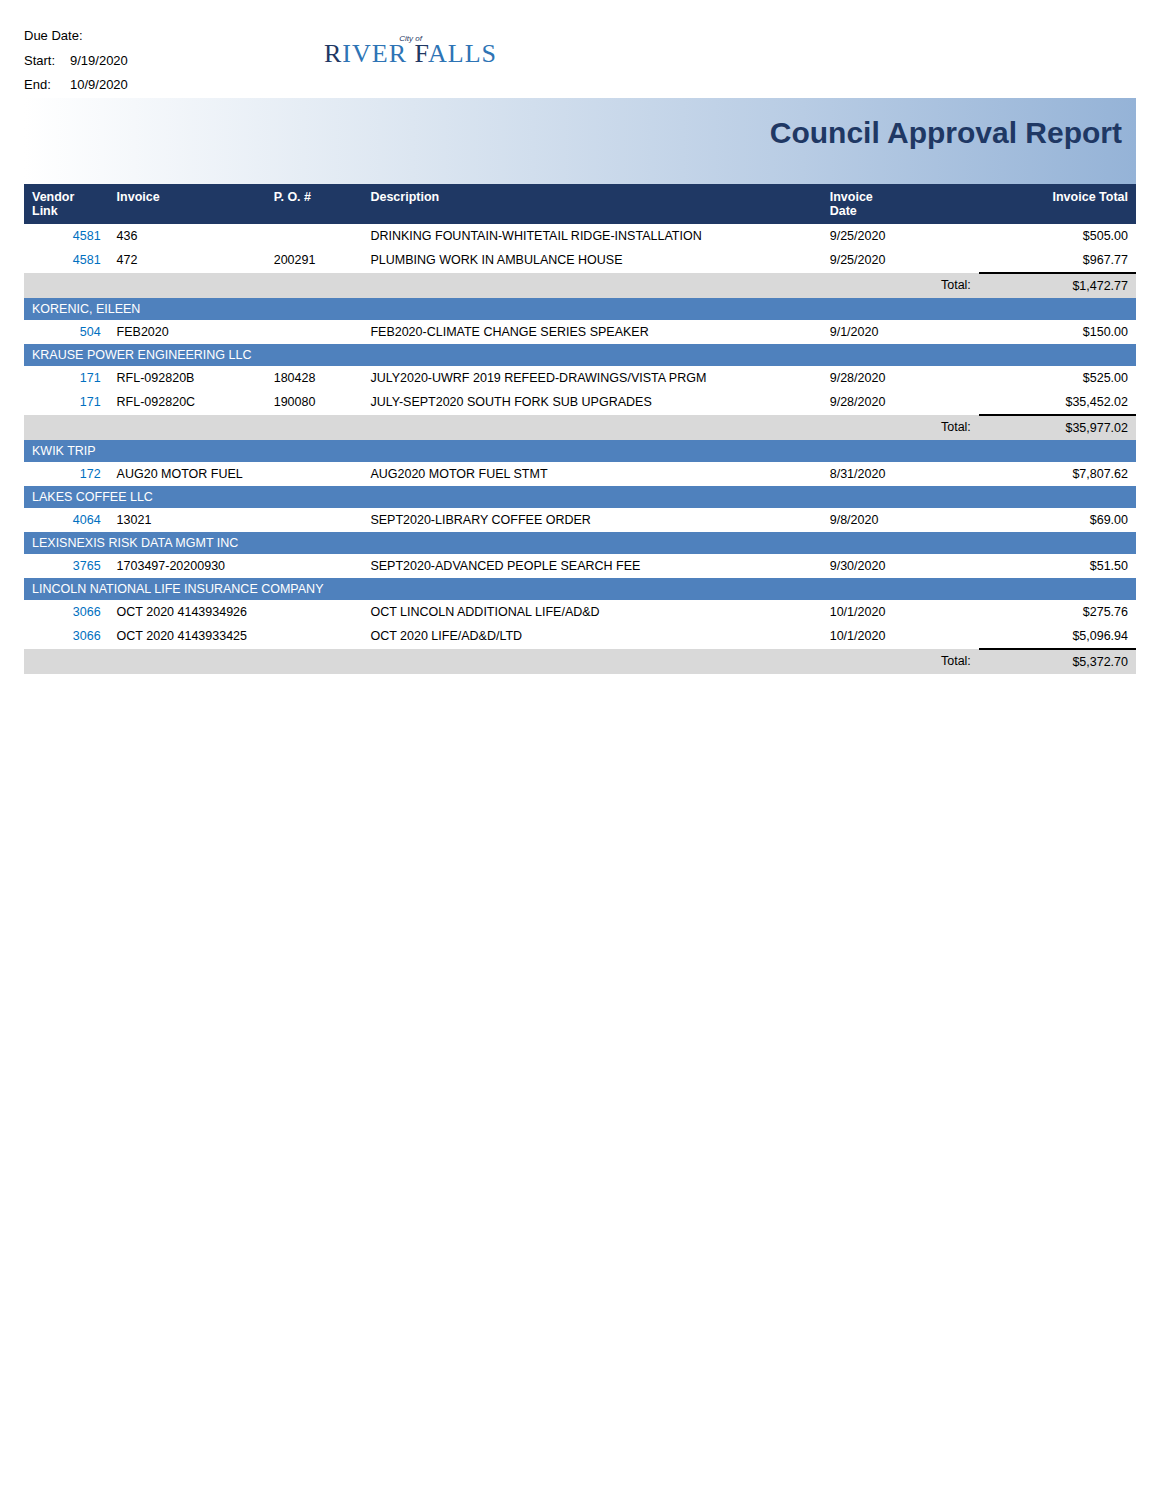Due Date:
Start: 9/19/2020
End: 10/9/2020
City of
RIVER FALLS
Council Approval Report
| Vendor Link | Invoice | P. O. # | Description | Invoice Date | Invoice Total |
| --- | --- | --- | --- | --- | --- |
| 4581 | 436 | | DRINKING FOUNTAIN-WHITETAIL RIDGE-INSTALLATION | 9/25/2020 | $505.00 |
| 4581 | 472 | 200291 | PLUMBING WORK IN AMBULANCE HOUSE | 9/25/2020 | $967.77 |
| | Total: | $1,472.77 |
| KORENIC, EILEEN |
| 504 | FEB2020 | | FEB2020-CLIMATE CHANGE SERIES SPEAKER | 9/1/2020 | $150.00 |
| KRAUSE POWER ENGINEERING LLC |
| 171 | RFL-092820B | 180428 | JULY2020-UWRF 2019 REFEED-DRAWINGS/VISTA PRGM | 9/28/2020 | $525.00 |
| 171 | RFL-092820C | 190080 | JULY-SEPT2020 SOUTH FORK SUB UPGRADES | 9/28/2020 | $35,452.02 |
| | Total: | $35,977.02 |
| KWIK TRIP |
| 172 | AUG20 MOTOR FUEL | | AUG2020 MOTOR FUEL STMT | 8/31/2020 | $7,807.62 |
| LAKES COFFEE LLC |
| 4064 | 13021 | | SEPT2020-LIBRARY COFFEE ORDER | 9/8/2020 | $69.00 |
| LEXISNEXIS RISK DATA MGMT INC |
| 3765 | 1703497-20200930 | | SEPT2020-ADVANCED PEOPLE SEARCH FEE | 9/30/2020 | $51.50 |
| LINCOLN NATIONAL LIFE INSURANCE COMPANY |
| 3066 | OCT 2020 4143934926 | | OCT LINCOLN ADDITIONAL LIFE/AD&D | 10/1/2020 | $275.76 |
| 3066 | OCT 2020 4143933425 | | OCT 2020 LIFE/AD&D/LTD | 10/1/2020 | $5,096.94 |
| | Total: | $5,372.70 |